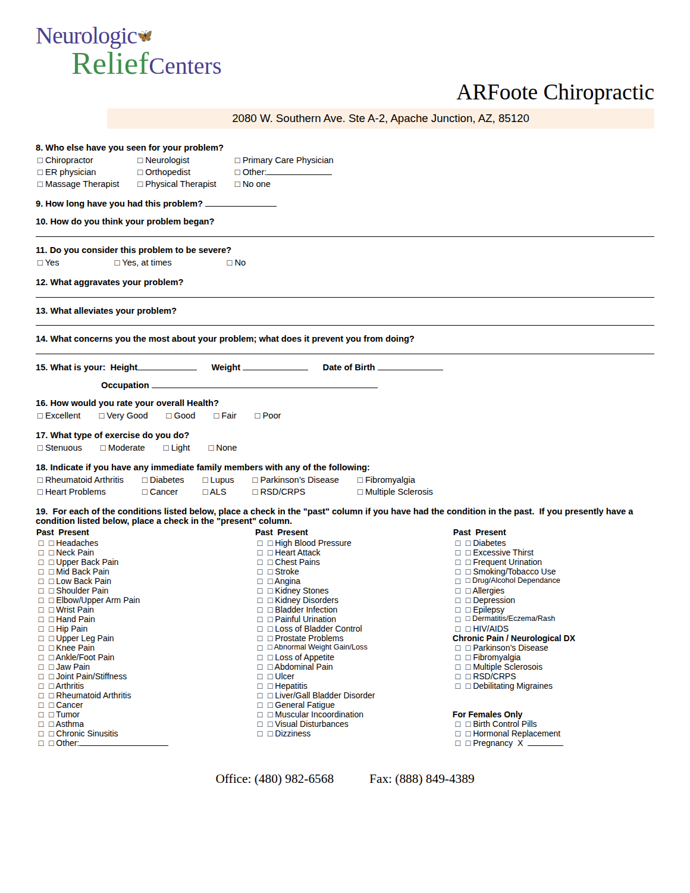Neurologic🦋
Relief Centers
ARFoote Chiropractic
2080 W. Southern Ave. Ste A-2, Apache Junction, AZ, 85120
8. Who else have you seen for your problem?
| □ Chiropractor | □ Neurologist | □ Primary Care Physician |
| □ ER physician | □ Orthopedist | □ Other: |
| □ Massage Therapist | □ Physical Therapist | □ No one |
9. How long have you had this problem?
10. How do you think your problem began?
11. Do you consider this problem to be severe?
| □ Yes | □ Yes, at times | □ No |
12. What aggravates your problem?
13. What alleviates your problem?
14. What concerns you the most about your problem; what does it prevent you from doing?
15. What is your: Height Weight Date of Birth
Occupation
16. How would you rate your overall Health?
| □ Excellent | □ Very Good | □ Good | □ Fair | □ Poor |
17. What type of exercise do you do?
| □ Stenuous | □ Moderate | □ Light | □ None |
18. Indicate if you have any immediate family members with any of the following:
| □ Rheumatoid Arthritis | □ Diabetes | □ Lupus | □ Parkinson’s Disease | □ Fibromyalgia |
| □ Heart Problems | □ Cancer | □ ALS | □ RSD/CRPS | □ Multiple Sclerosis |
19. For each of the conditions listed below, place a check in the "past" column if you have had the condition in the past. If you presently have a condition listed below, place a check in the "present" column.
| Past Present | Past Present | Past Present |
| --- | --- | --- |
| □ | □ Headaches | □ | □ High Blood Pressure | □ | □ Diabetes |
| □ | □ Neck Pain | □ | □ Heart Attack | □ | □ Excessive Thirst |
| □ | □ Upper Back Pain | □ | □ Chest Pains | □ | □ Frequent Urination |
| □ | □ Mid Back Pain | □ | □ Stroke | □ | □ Smoking/Tobacco Use |
| □ | □ Low Back Pain | □ | □ Angina | □ | □ Drug/Alcohol Dependance |
| □ | □ Shoulder Pain | □ | □ Kidney Stones | □ | □ Allergies |
| □ | □ Elbow/Upper Arm Pain | □ | □ Kidney Disorders | □ | □ Depression |
| □ | □ Wrist Pain | □ | □ Bladder Infection | □ | □ Epilepsy |
| □ | □ Hand Pain | □ | □ Painful Urination | □ | □ Dermatitis/Eczema/Rash |
| □ | □ Hip Pain | □ | □ Loss of Bladder Control | □ | □ HIV/AIDS |
| □ | □ Upper Leg Pain | □ | □ Prostate Problems | Chronic Pain / Neurological DX |
| □ | □ Knee Pain | □ | □ Abnormal Weight Gain/Loss | □ | □ Parkinson’s Disease |
| □ | □ Ankle/Foot Pain | □ | □ Loss of Appetite | □ | □ Fibromyalgia |
| □ | □ Jaw Pain | □ | □ Abdominal Pain | □ | □ Multiple Sclerosois |
| □ | □ Joint Pain/Stiffness | □ | □ Ulcer | □ | □ RSD/CRPS |
| □ | □ Arthritis | □ | □ Hepatitis | □ | □ Debilitating Migraines |
| □ | □ Rheumatoid Arthritis | □ | □ Liver/Gall Bladder Disorder | | |
| □ | □ Cancer | □ | □ General Fatigue | | |
| □ | □ Tumor | □ | □ Muscular Incoordination | For Females Only |
| □ | □ Asthma | □ | □ Visual Disturbances | □ | □ Birth Control Pills |
| □ | □ Chronic Sinusitis | □ | □ Dizziness | □ | □ Hormonal Replacement |
| □ | □ Other: | | | □ | □ Pregnancy X |
Office: (480) 982-6568 Fax: (888) 849-4389